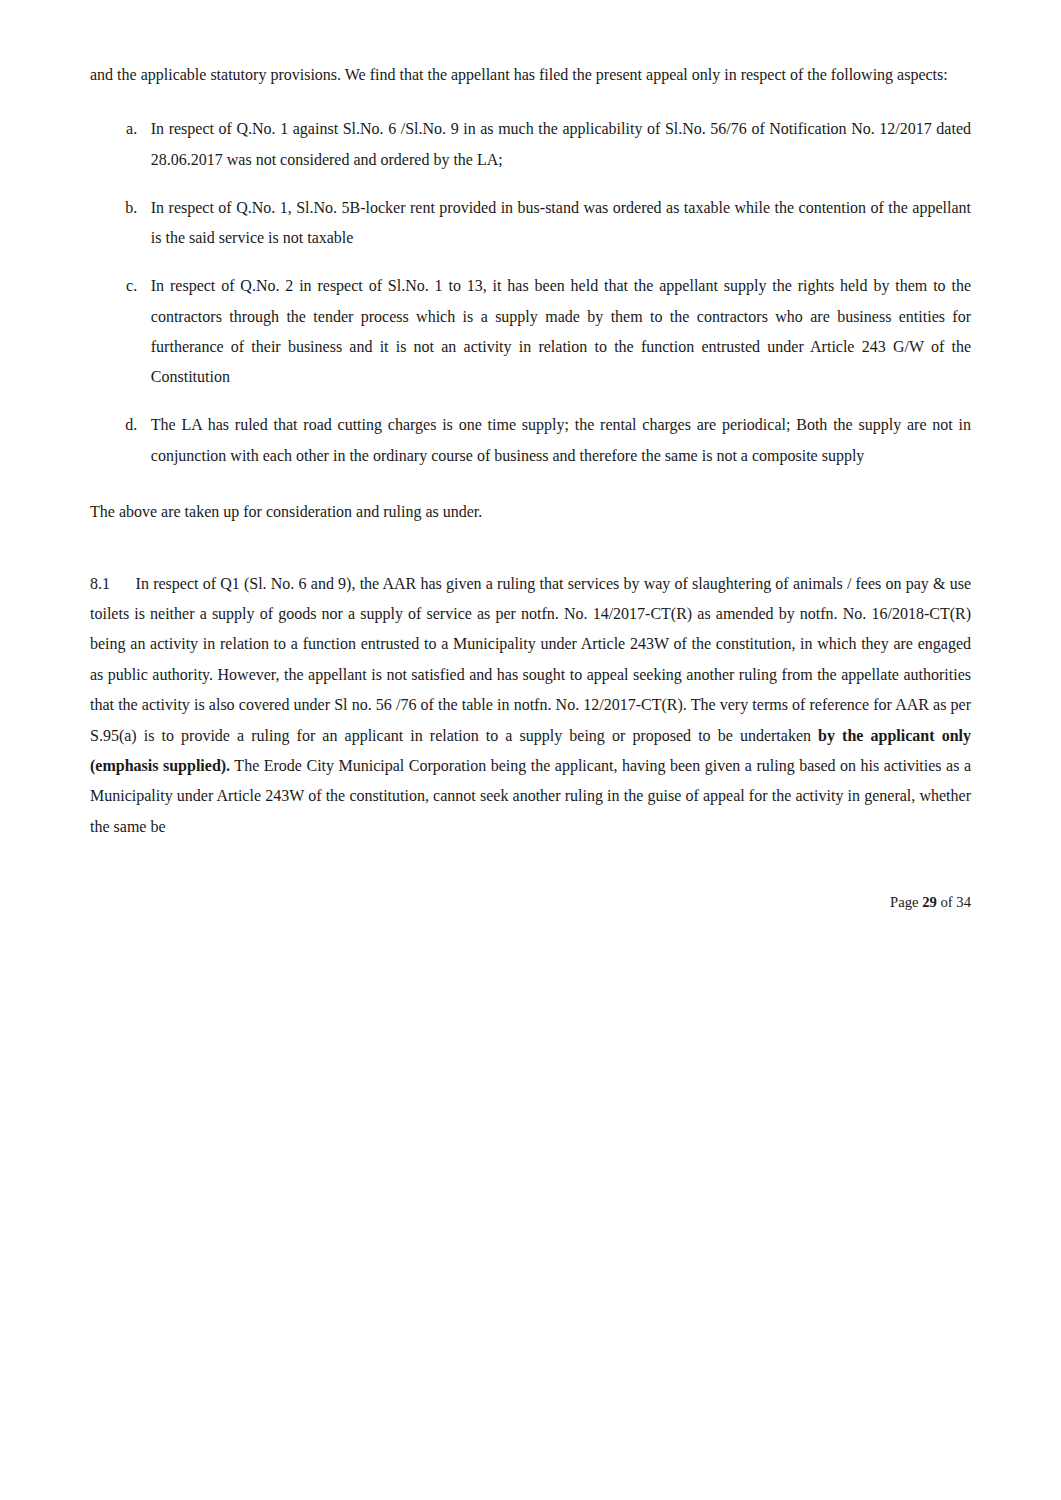and the applicable statutory provisions. We find that the appellant has filed the present appeal only in respect of the following aspects:
In respect of Q.No. 1 against Sl.No. 6 /Sl.No. 9 in as much the applicability of Sl.No. 56/76 of Notification No. 12/2017 dated 28.06.2017 was not considered and ordered by the LA;
In respect of Q.No. 1, Sl.No. 5B-locker rent provided in bus-stand was ordered as taxable while the contention of the appellant is the said service is not taxable
In respect of Q.No. 2 in respect of Sl.No. 1 to 13, it has been held that the appellant supply the rights held by them to the contractors through the tender process which is a supply made by them to the contractors who are business entities for furtherance of their business and it is not an activity in relation to the function entrusted under Article 243 G/W of the Constitution
The LA has ruled that road cutting charges is one time supply; the rental charges are periodical; Both the supply are not in conjunction with each other in the ordinary course of business and therefore the same is not a composite supply
The above are taken up for consideration and ruling as under.
8.1 In respect of Q1 (Sl. No. 6 and 9), the AAR has given a ruling that services by way of slaughtering of animals / fees on pay & use toilets is neither a supply of goods nor a supply of service as per notfn. No. 14/2017-CT(R) as amended by notfn. No. 16/2018-CT(R) being an activity in relation to a function entrusted to a Municipality under Article 243W of the constitution, in which they are engaged as public authority. However, the appellant is not satisfied and has sought to appeal seeking another ruling from the appellate authorities that the activity is also covered under Sl no. 56 /76 of the table in notfn. No. 12/2017-CT(R). The very terms of reference for AAR as per S.95(a) is to provide a ruling for an applicant in relation to a supply being or proposed to be undertaken by the applicant only (emphasis supplied). The Erode City Municipal Corporation being the applicant, having been given a ruling based on his activities as a Municipality under Article 243W of the constitution, cannot seek another ruling in the guise of appeal for the activity in general, whether the same be
Page 29 of 34